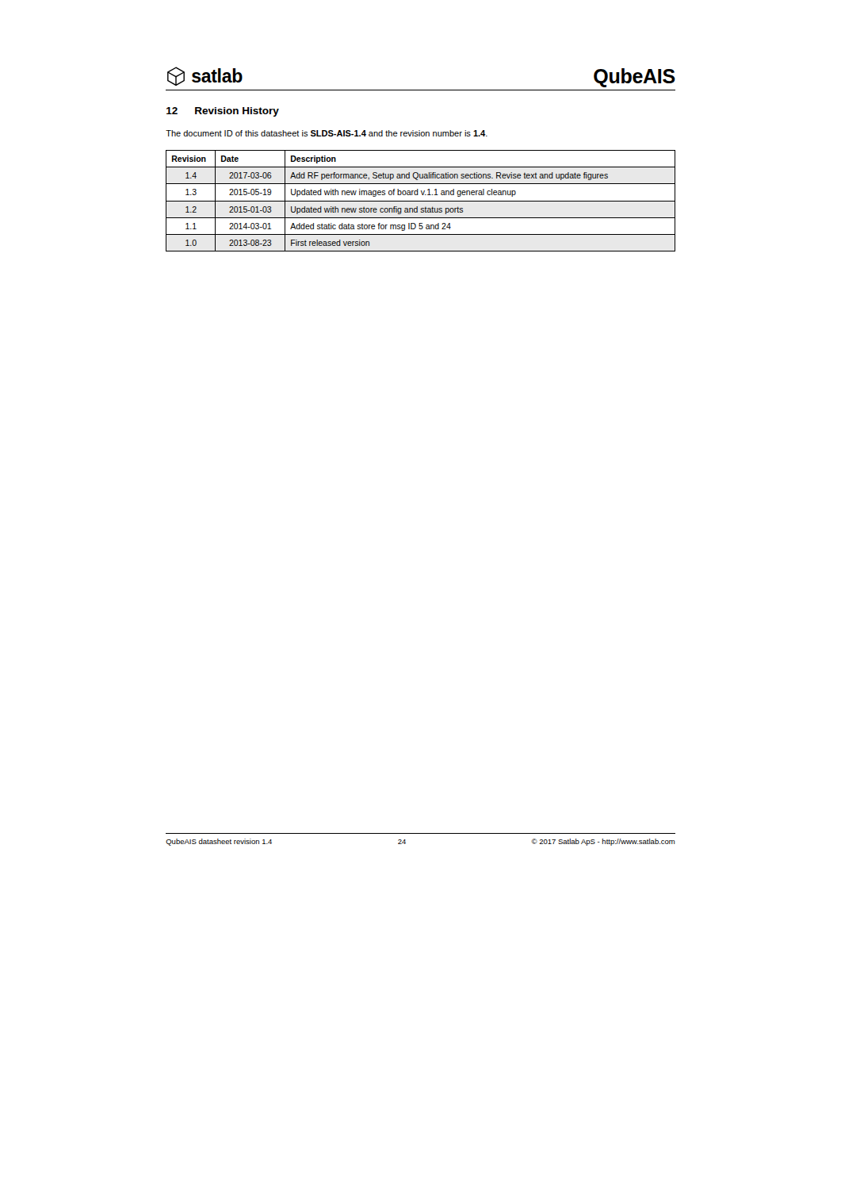satlab
QubeAIS
12 Revision History
The document ID of this datasheet is SLDS-AIS-1.4 and the revision number is 1.4.
| Revision | Date | Description |
| --- | --- | --- |
| 1.4 | 2017-03-06 | Add RF performance, Setup and Qualification sections. Revise text and update figures |
| 1.3 | 2015-05-19 | Updated with new images of board v.1.1 and general cleanup |
| 1.2 | 2015-01-03 | Updated with new store config and status ports |
| 1.1 | 2014-03-01 | Added static data store for msg ID 5 and 24 |
| 1.0 | 2013-08-23 | First released version |
QubeAIS datasheet revision 1.4
24
© 2017 Satlab ApS - http://www.satlab.com